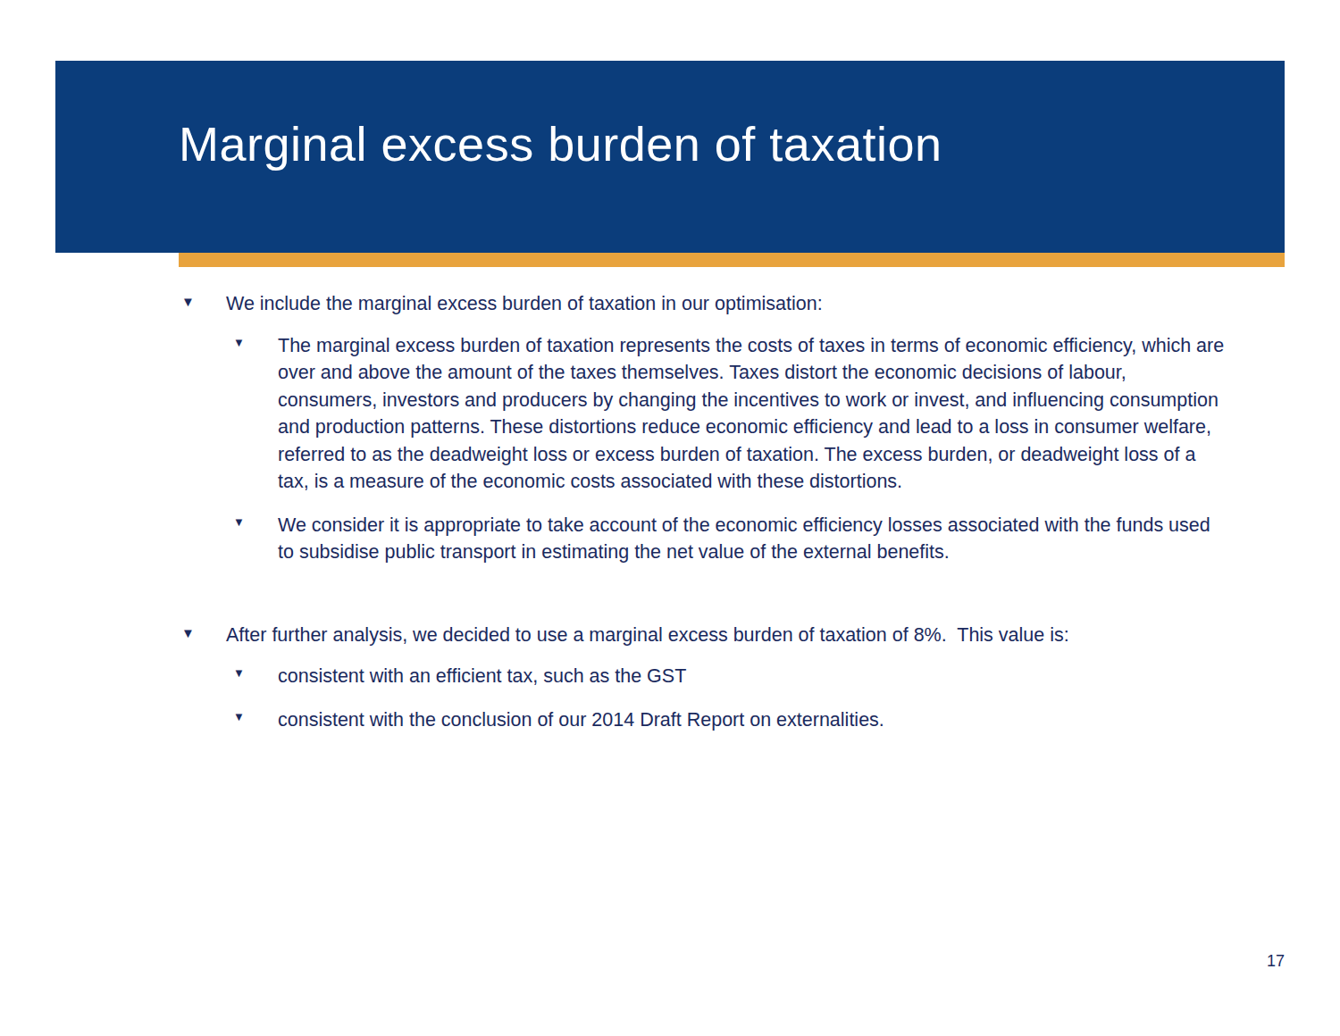Marginal excess burden of taxation
▼ We include the marginal excess burden of taxation in our optimisation:
▼ The marginal excess burden of taxation represents the costs of taxes in terms of economic efficiency, which are over and above the amount of the taxes themselves. Taxes distort the economic decisions of labour, consumers, investors and producers by changing the incentives to work or invest, and influencing consumption and production patterns. These distortions reduce economic efficiency and lead to a loss in consumer welfare, referred to as the deadweight loss or excess burden of taxation. The excess burden, or deadweight loss of a tax, is a measure of the economic costs associated with these distortions.
▼ We consider it is appropriate to take account of the economic efficiency losses associated with the funds used to subsidise public transport in estimating the net value of the external benefits.
▼ After further analysis, we decided to use a marginal excess burden of taxation of 8%. This value is:
▼ consistent with an efficient tax, such as the GST
▼ consistent with the conclusion of our 2014 Draft Report on externalities.
17